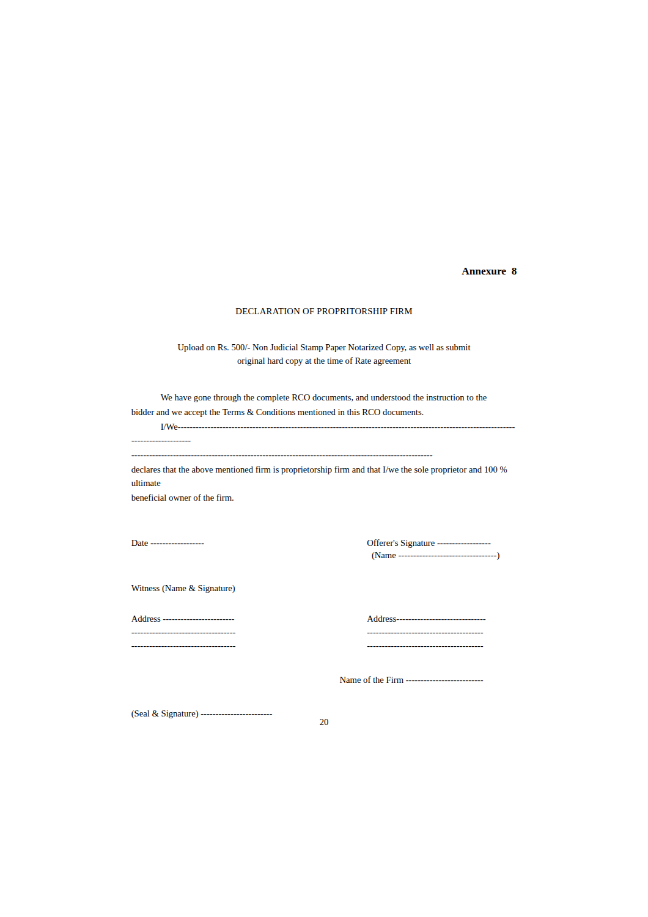Annexure 8
DECLARATION OF PROPRITORSHIP FIRM
Upload on Rs. 500/- Non Judicial Stamp Paper Notarized Copy, as well as submit original hard copy at the time of Rate agreement
We have gone through the complete RCO documents, and understood the instruction to the
bidder and we accept the Terms & Conditions mentioned in this RCO documents.
I/We-------------------------------------------------------------------------------------------------------------------------------------
-----------------------------------------------------------------------------------------------------
declares that the above mentioned firm is proprietorship firm and that I/we the sole proprietor and 100 % ultimate
beneficial owner of the firm.
Date ------------------
Offerer's Signature ------------------
(Name ---------------------------------)
Witness (Name & Signature)
Address ------------------------
-----------------------------------
-----------------------------------
Address------------------------------
---------------------------------------
---------------------------------------
Name of the Firm --------------------------
(Seal & Signature) ------------------------
20